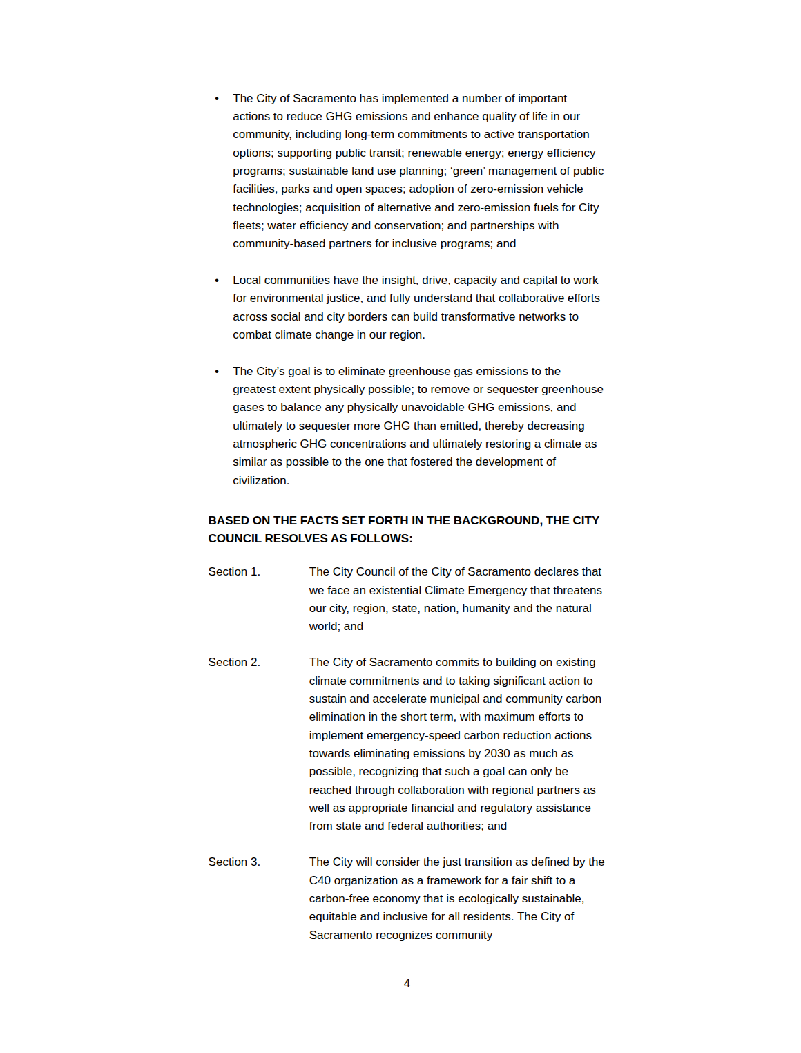The City of Sacramento has implemented a number of important actions to reduce GHG emissions and enhance quality of life in our community, including long-term commitments to active transportation options; supporting public transit; renewable energy; energy efficiency programs; sustainable land use planning; ‘green’ management of public facilities, parks and open spaces; adoption of zero-emission vehicle technologies; acquisition of alternative and zero-emission fuels for City fleets; water efficiency and conservation; and partnerships with community-based partners for inclusive programs; and
Local communities have the insight, drive, capacity and capital to work for environmental justice, and fully understand that collaborative efforts across social and city borders can build transformative networks to combat climate change in our region.
The City’s goal is to eliminate greenhouse gas emissions to the greatest extent physically possible; to remove or sequester greenhouse gases to balance any physically unavoidable GHG emissions, and ultimately to sequester more GHG than emitted, thereby decreasing atmospheric GHG concentrations and ultimately restoring a climate as similar as possible to the one that fostered the development of civilization.
BASED ON THE FACTS SET FORTH IN THE BACKGROUND, THE CITY COUNCIL RESOLVES AS FOLLOWS:
| Section 1. | The City Council of the City of Sacramento declares that we face an existential Climate Emergency that threatens our city, region, state, nation, humanity and the natural world; and |
| Section 2. | The City of Sacramento commits to building on existing climate commitments and to taking significant action to sustain and accelerate municipal and community carbon elimination in the short term, with maximum efforts to implement emergency-speed carbon reduction actions towards eliminating emissions by 2030 as much as possible, recognizing that such a goal can only be reached through collaboration with regional partners as well as appropriate financial and regulatory assistance from state and federal authorities; and |
| Section 3. | The City will consider the just transition as defined by the C40 organization as a framework for a fair shift to a carbon-free economy that is ecologically sustainable, equitable and inclusive for all residents. The City of Sacramento recognizes community |
4